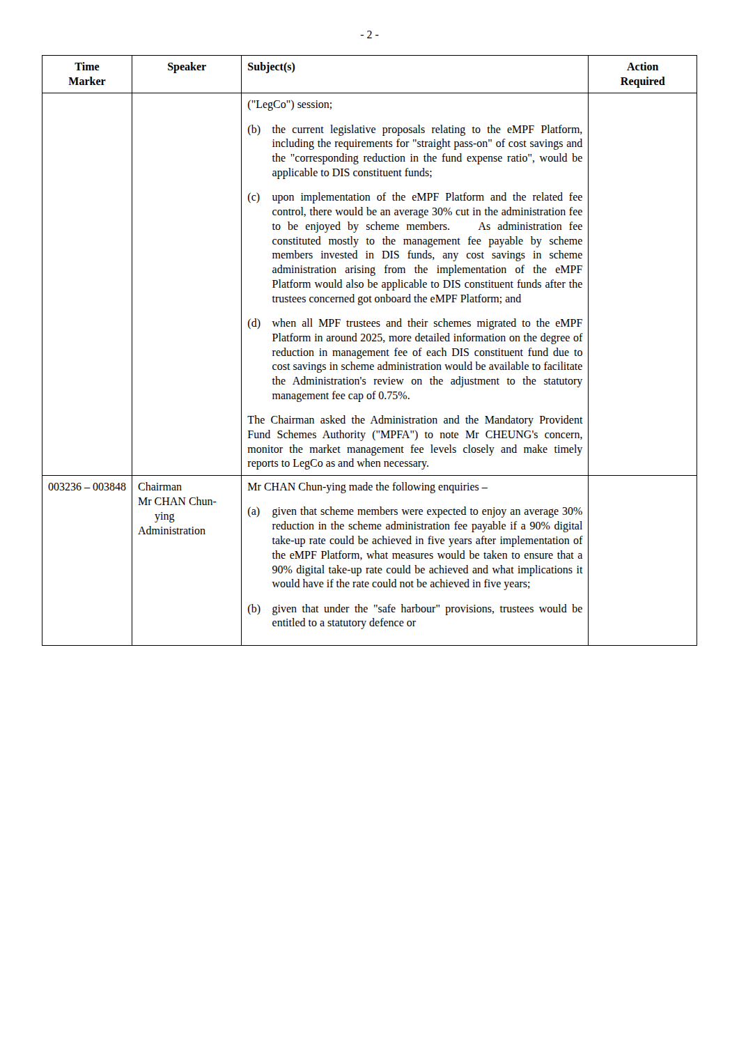- 2 -
| Time Marker | Speaker | Subject(s) | Action Required |
| --- | --- | --- | --- |
| | | ("LegCo") session; (b) the current legislative proposals relating to the eMPF Platform, including the requirements for "straight pass-on" of cost savings and the "corresponding reduction in the fund expense ratio", would be applicable to DIS constituent funds; (c) upon implementation of the eMPF Platform and the related fee control, there would be an average 30% cut in the administration fee to be enjoyed by scheme members. As administration fee constituted mostly to the management fee payable by scheme members invested in DIS funds, any cost savings in scheme administration arising from the implementation of the eMPF Platform would also be applicable to DIS constituent funds after the trustees concerned got onboard the eMPF Platform; and (d) when all MPF trustees and their schemes migrated to the eMPF Platform in around 2025, more detailed information on the degree of reduction in management fee of each DIS constituent fund due to cost savings in scheme administration would be available to facilitate the Administration's review on the adjustment to the statutory management fee cap of 0.75%. The Chairman asked the Administration and the Mandatory Provident Fund Schemes Authority ("MPFA") to note Mr CHEUNG's concern, monitor the market management fee levels closely and make timely reports to LegCo as and when necessary. | |
| 003236 – 003848 | Chairman Mr CHAN Chun- ying Administration | Mr CHAN Chun-ying made the following enquiries – (a) given that scheme members were expected to enjoy an average 30% reduction in the scheme administration fee payable if a 90% digital take-up rate could be achieved in five years after implementation of the eMPF Platform, what measures would be taken to ensure that a 90% digital take-up rate could be achieved and what implications it would have if the rate could not be achieved in five years; (b) given that under the "safe harbour" provisions, trustees would be entitled to a statutory defence or | |